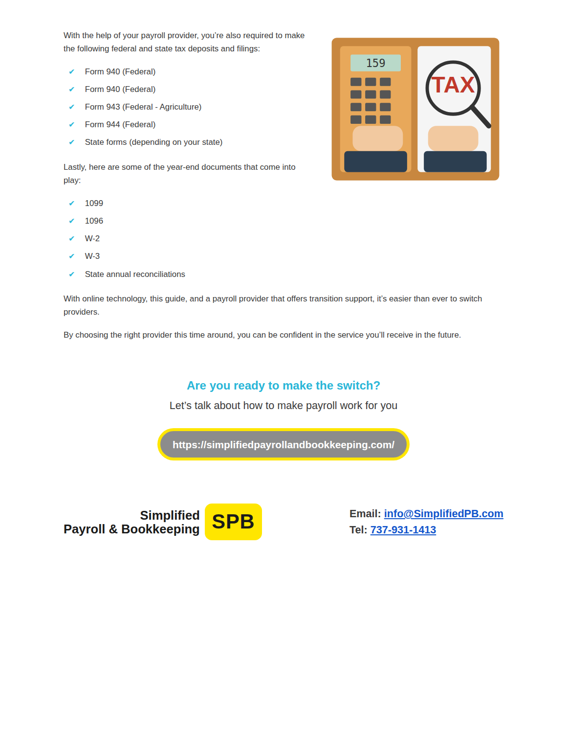With the help of your payroll provider, you’re also required to make the following federal and state tax deposits and filings:
Form 940 (Federal)
Form 940 (Federal)
Form 943 (Federal - Agriculture)
Form 944 (Federal)
State forms (depending on your state)
Lastly, here are some of the year-end documents that come into play:
1099
1096
W-2
W-3
State annual reconciliations
With online technology, this guide, and a payroll provider that offers transition support, it’s easier than ever to switch providers.
By choosing the right provider this time around, you can be confident in the service you’ll receive in the future.
Are you ready to make the switch?
Let’s talk about how to make payroll work for you
https://simplifiedpayrollandbookkeeping.com/
Simplified Payroll & Bookkeeping
SPB
Email: info@SimplifiedPB.com
Tel: 737-931-1413